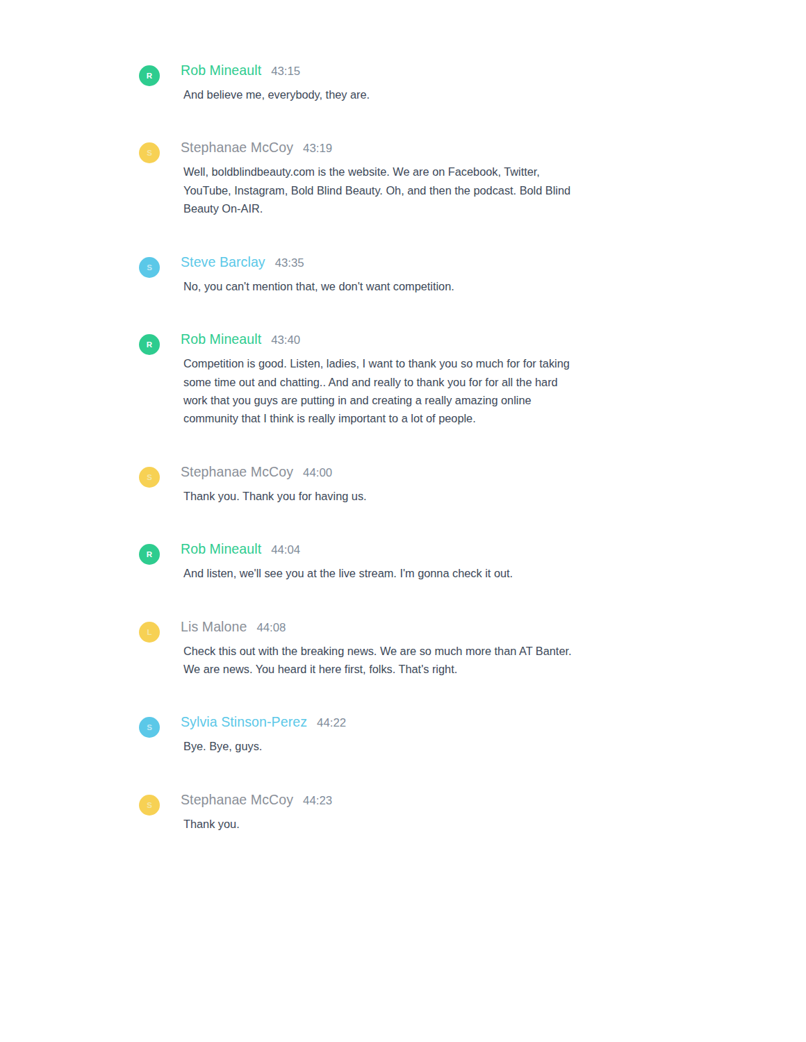R
Rob Mineault 43:15
And believe me, everybody, they are.
S
Stephanae McCoy 43:19
Well, boldblindbeauty.com is the website. We are on Facebook, Twitter, YouTube, Instagram, Bold Blind Beauty. Oh, and then the podcast. Bold Blind Beauty On-AIR.
S
Steve Barclay 43:35
No, you can't mention that, we don't want competition.
R
Rob Mineault 43:40
Competition is good. Listen, ladies, I want to thank you so much for for taking some time out and chatting.. And and really to thank you for for all the hard work that you guys are putting in and creating a really amazing online community that I think is really important to a lot of people.
S
Stephanae McCoy 44:00
Thank you. Thank you for having us.
R
Rob Mineault 44:04
And listen, we'll see you at the live stream. I'm gonna check it out.
L
Lis Malone 44:08
Check this out with the breaking news. We are so much more than AT Banter. We are news. You heard it here first, folks. That's right.
S
Sylvia Stinson-Perez 44:22
Bye. Bye, guys.
S
Stephanae McCoy 44:23
Thank you.